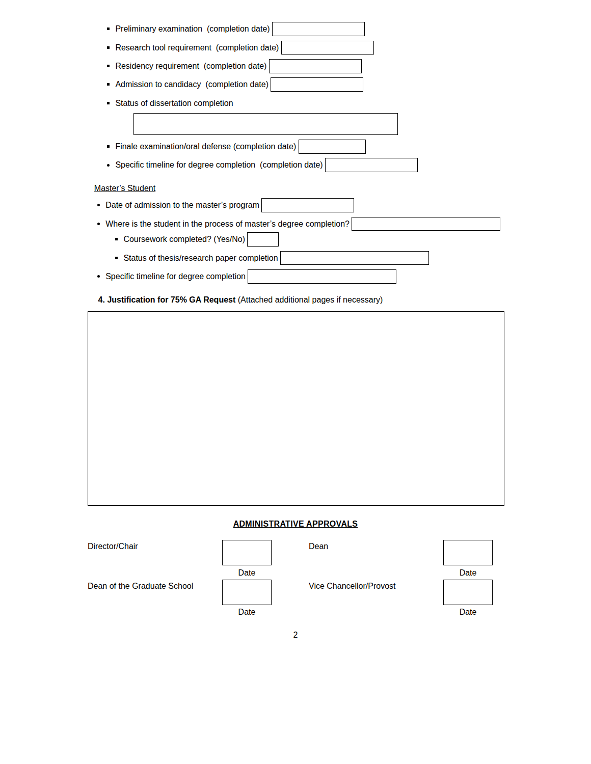Preliminary examination (completion date)
Research tool requirement (completion date)
Residency requirement (completion date)
Admission to candidacy (completion date)
Status of dissertation completion
Finale examination/oral defense (completion date)
Specific timeline for degree completion (completion date)
Master’s Student
Date of admission to the master’s program
Where is the student in the process of master’s degree completion?
Coursework completed? (Yes/No)
Status of thesis/research paper completion
Specific timeline for degree completion
Justification for 75% GA Request (Attached additional pages if necessary)
ADMINISTRATIVE APPROVALS
| Director/Chair | Date | | Dean | Date |
| Dean of the Graduate School | Date | | Vice Chancellor/Provost | Date |
2